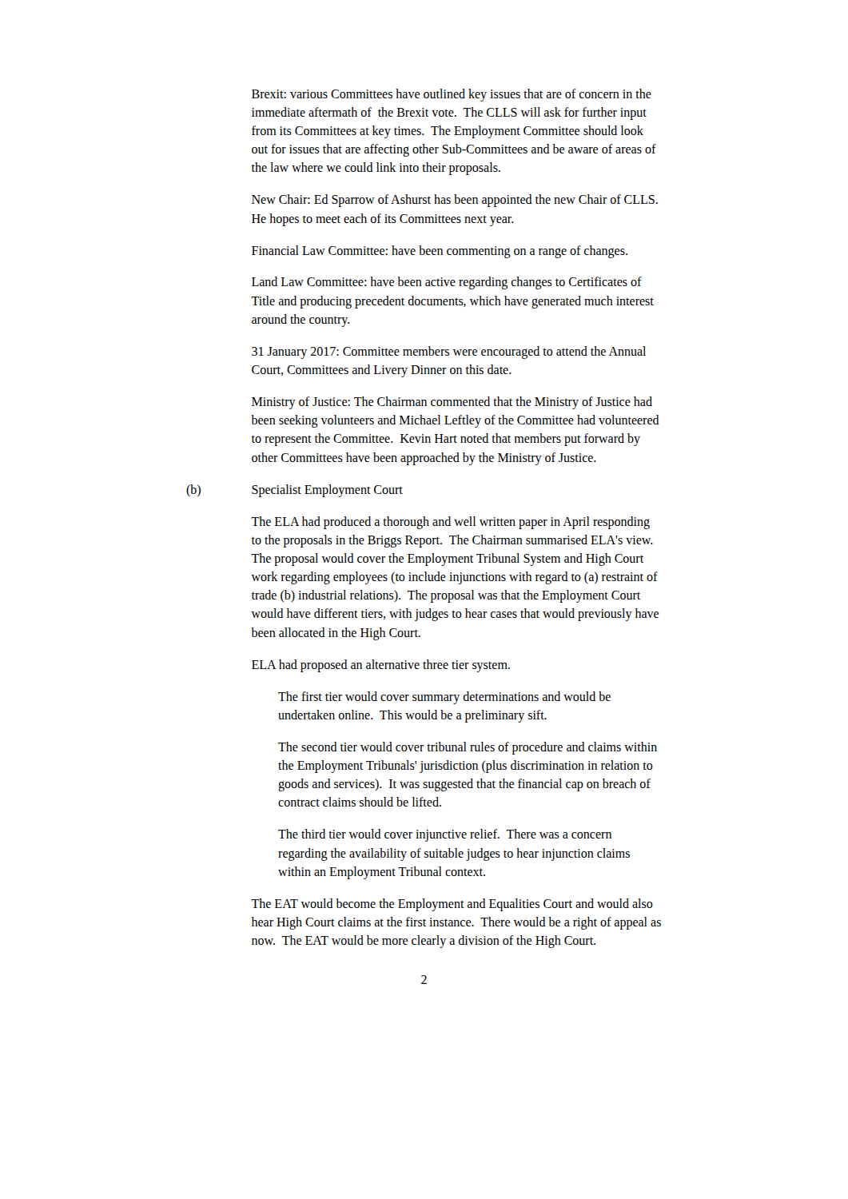Brexit: various Committees have outlined key issues that are of concern in the immediate aftermath of the Brexit vote. The CLLS will ask for further input from its Committees at key times. The Employment Committee should look out for issues that are affecting other Sub-Committees and be aware of areas of the law where we could link into their proposals.
New Chair: Ed Sparrow of Ashurst has been appointed the new Chair of CLLS. He hopes to meet each of its Committees next year.
Financial Law Committee: have been commenting on a range of changes.
Land Law Committee: have been active regarding changes to Certificates of Title and producing precedent documents, which have generated much interest around the country.
31 January 2017: Committee members were encouraged to attend the Annual Court, Committees and Livery Dinner on this date.
Ministry of Justice: The Chairman commented that the Ministry of Justice had been seeking volunteers and Michael Leftley of the Committee had volunteered to represent the Committee. Kevin Hart noted that members put forward by other Committees have been approached by the Ministry of Justice.
(b)
Specialist Employment Court
The ELA had produced a thorough and well written paper in April responding to the proposals in the Briggs Report. The Chairman summarised ELA's view. The proposal would cover the Employment Tribunal System and High Court work regarding employees (to include injunctions with regard to (a) restraint of trade (b) industrial relations). The proposal was that the Employment Court would have different tiers, with judges to hear cases that would previously have been allocated in the High Court.
ELA had proposed an alternative three tier system.
The first tier would cover summary determinations and would be undertaken online. This would be a preliminary sift.
The second tier would cover tribunal rules of procedure and claims within the Employment Tribunals' jurisdiction (plus discrimination in relation to goods and services). It was suggested that the financial cap on breach of contract claims should be lifted.
The third tier would cover injunctive relief. There was a concern regarding the availability of suitable judges to hear injunction claims within an Employment Tribunal context.
The EAT would become the Employment and Equalities Court and would also hear High Court claims at the first instance. There would be a right of appeal as now. The EAT would be more clearly a division of the High Court.
2